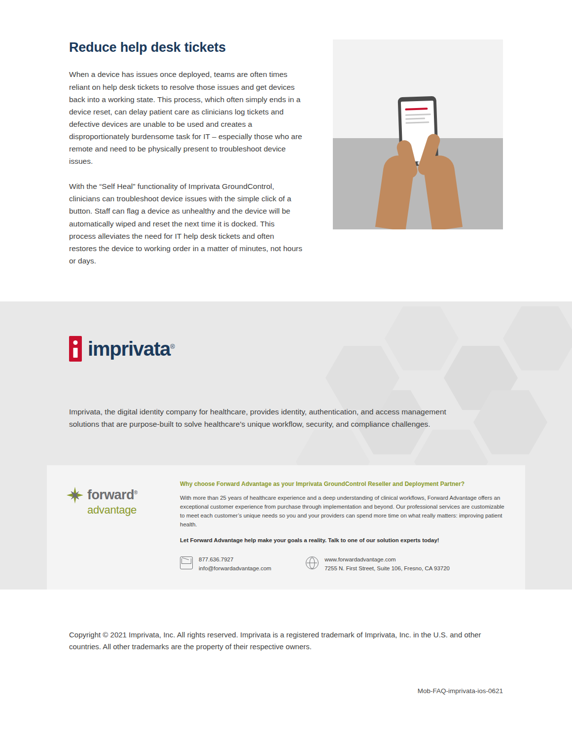Reduce help desk tickets
When a device has issues once deployed, teams are often times reliant on help desk tickets to resolve those issues and get devices back into a working state. This process, which often simply ends in a device reset, can delay patient care as clinicians log tickets and defective devices are unable to be used and creates a disproportionately burdensome task for IT – especially those who are remote and need to be physically present to troubleshoot device issues.
With the “Self Heal” functionality of Imprivata GroundControl, clinicians can troubleshoot device issues with the simple click of a button. Staff can flag a device as unhealthy and the device will be automatically wiped and reset the next time it is docked. This process alleviates the need for IT help desk tickets and often restores the device to working order in a matter of minutes, not hours or days.
imprivata®
Imprivata, the digital identity company for healthcare, provides identity, authentication, and access management solutions that are purpose-built to solve healthcare’s unique workflow, security, and compliance challenges.
forward®
advantage
Why choose Forward Advantage as your Imprivata GroundControl Reseller and Deployment Partner?
With more than 25 years of healthcare experience and a deep understanding of clinical workflows, Forward Advantage offers an exceptional customer experience from purchase through implementation and beyond. Our professional services are customizable to meet each customer’s unique needs so you and your providers can spend more time on what really matters: improving patient health.
Let Forward Advantage help make your goals a reality. Talk to one of our solution experts today!
877.636.7927
info@forwardadvantage.com
www.forwardadvantage.com
7255 N. First Street, Suite 106, Fresno, CA 93720
Copyright © 2021 Imprivata, Inc. All rights reserved. Imprivata is a registered trademark of Imprivata, Inc. in the U.S. and other countries. All other trademarks are the property of their respective owners.
Mob-FAQ-imprivata-ios-0621